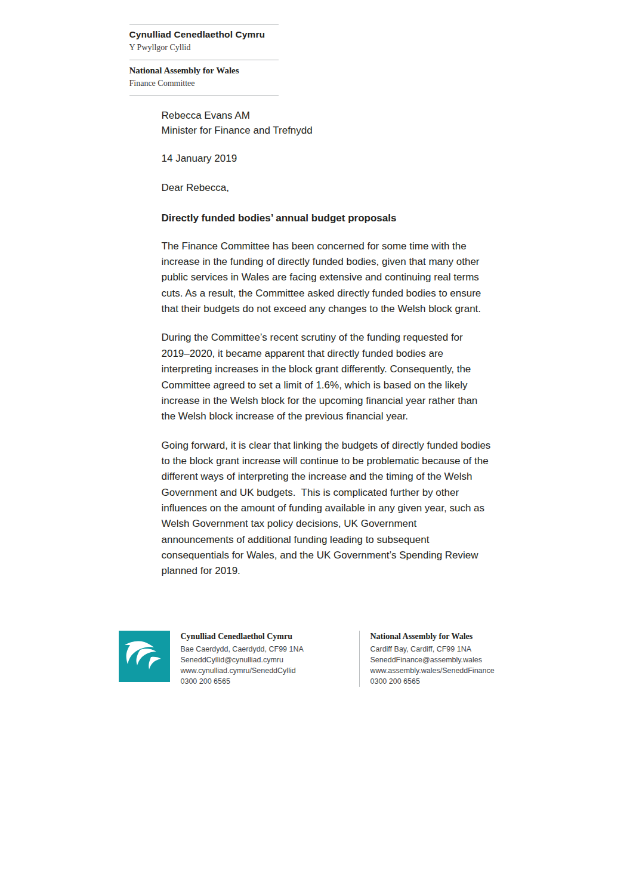Cynulliad Cenedlaethol Cymru
Y Pwyllgor Cyllid
National Assembly for Wales
Finance Committee
Rebecca Evans AM
Minister for Finance and Trefnydd
14 January 2019
Dear Rebecca,
Directly funded bodies’ annual budget proposals
The Finance Committee has been concerned for some time with the increase in the funding of directly funded bodies, given that many other public services in Wales are facing extensive and continuing real terms cuts. As a result, the Committee asked directly funded bodies to ensure that their budgets do not exceed any changes to the Welsh block grant.
During the Committee’s recent scrutiny of the funding requested for 2019–2020, it became apparent that directly funded bodies are interpreting increases in the block grant differently. Consequently, the Committee agreed to set a limit of 1.6%, which is based on the likely increase in the Welsh block for the upcoming financial year rather than the Welsh block increase of the previous financial year.
Going forward, it is clear that linking the budgets of directly funded bodies to the block grant increase will continue to be problematic because of the different ways of interpreting the increase and the timing of the Welsh Government and UK budgets. This is complicated further by other influences on the amount of funding available in any given year, such as Welsh Government tax policy decisions, UK Government announcements of additional funding leading to subsequent consequentials for Wales, and the UK Government’s Spending Review planned for 2019.
Cynulliad Cenedlaethol Cymru
Bae Caerdydd, Caerdydd, CF99 1NA
SeneddCyllid@cynulliad.cymru
www.cynulliad.cymru/SeneddCyllid
0300 200 6565
National Assembly for Wales
Cardiff Bay, Cardiff, CF99 1NA
SeneddFinance@assembly.wales
www.assembly.wales/SeneddFinance
0300 200 6565